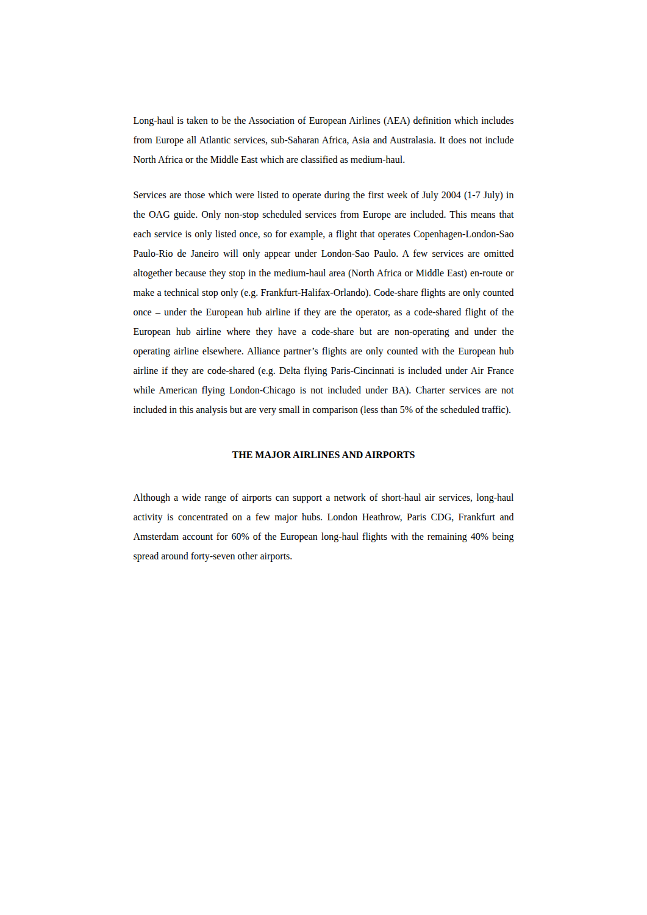Long-haul is taken to be the Association of European Airlines (AEA) definition which includes from Europe all Atlantic services, sub-Saharan Africa, Asia and Australasia. It does not include North Africa or the Middle East which are classified as medium-haul.
Services are those which were listed to operate during the first week of July 2004 (1-7 July) in the OAG guide. Only non-stop scheduled services from Europe are included. This means that each service is only listed once, so for example, a flight that operates Copenhagen-London-Sao Paulo-Rio de Janeiro will only appear under London-Sao Paulo. A few services are omitted altogether because they stop in the medium-haul area (North Africa or Middle East) en-route or make a technical stop only (e.g. Frankfurt-Halifax-Orlando). Code-share flights are only counted once – under the European hub airline if they are the operator, as a code-shared flight of the European hub airline where they have a code-share but are non-operating and under the operating airline elsewhere. Alliance partner’s flights are only counted with the European hub airline if they are code-shared (e.g. Delta flying Paris-Cincinnati is included under Air France while American flying London-Chicago is not included under BA). Charter services are not included in this analysis but are very small in comparison (less than 5% of the scheduled traffic).
The Major Airlines and Airports
Although a wide range of airports can support a network of short-haul air services, long-haul activity is concentrated on a few major hubs. London Heathrow, Paris CDG, Frankfurt and Amsterdam account for 60% of the European long-haul flights with the remaining 40% being spread around forty-seven other airports.